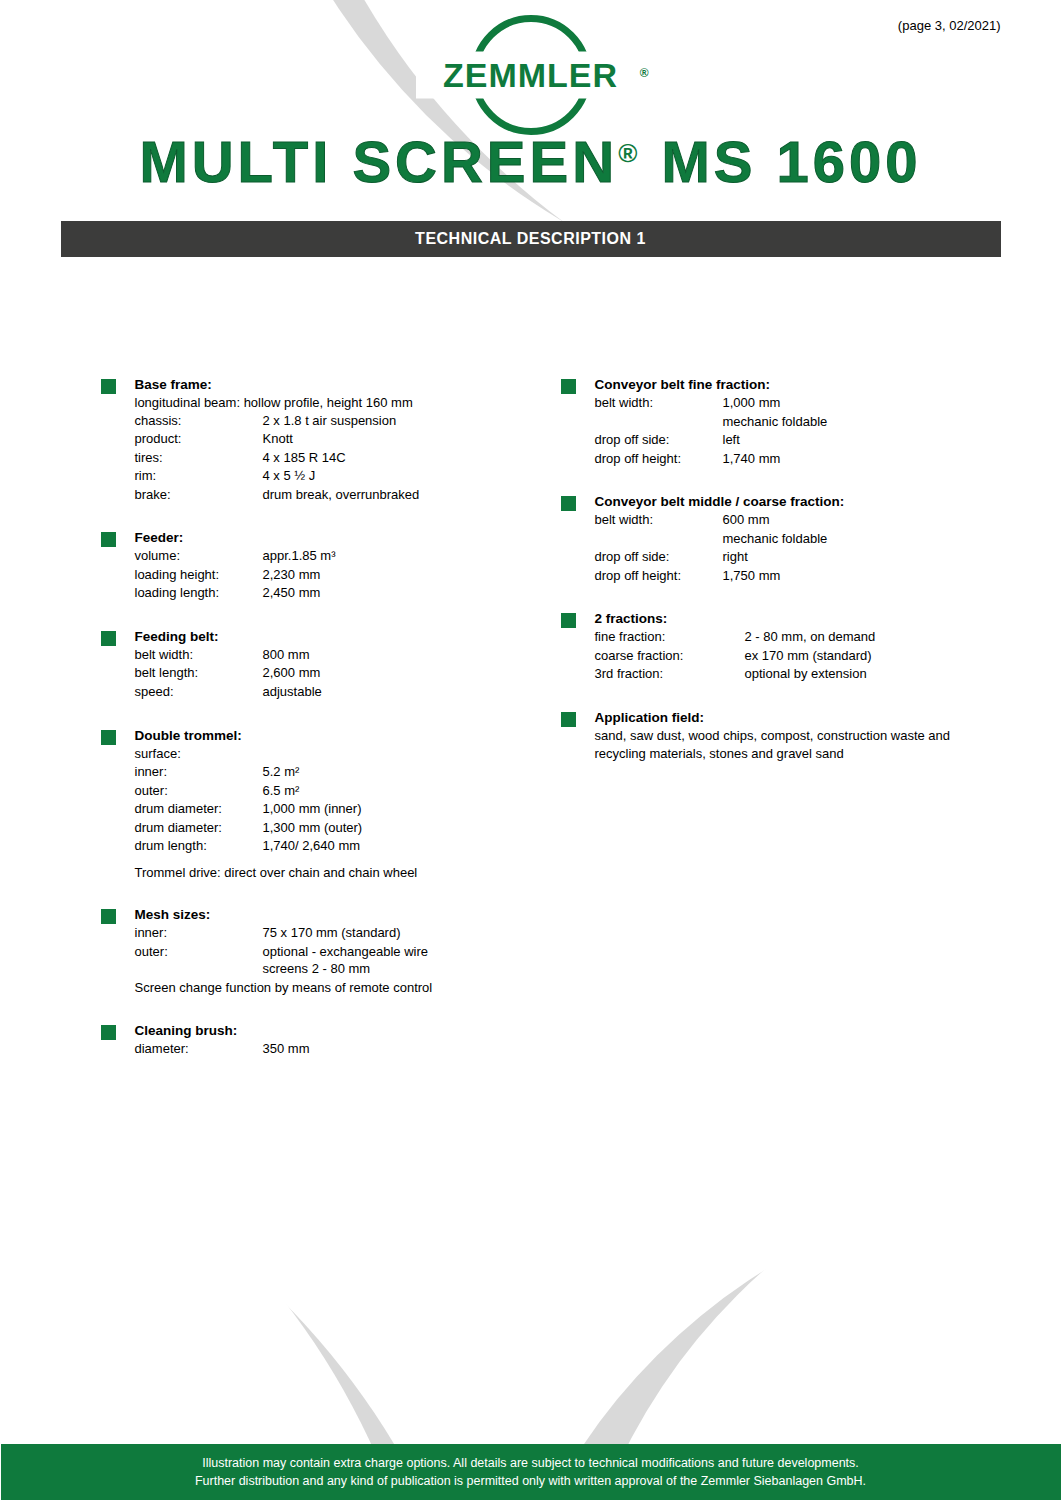(page 3, 02/2021)
ZEMMLER®
MULTI SCREEN® MS 1600
TECHNICAL DESCRIPTION 1
Base frame:
longitudinal beam: hollow profile, height 160 mm
| chassis: | 2 x 1.8 t air suspension |
| product: | Knott |
| tires: | 4 x 185 R 14C |
| rim: | 4 x 5 ½ J |
| brake: | drum break, overrunbraked |
Feeder:
| volume: | appr.1.85 m³ |
| loading height: | 2,230 mm |
| loading length: | 2,450 mm |
Feeding belt:
| belt width: | 800 mm |
| belt length: | 2,600 mm |
| speed: | adjustable |
Double trommel:
| surface: | |
| inner: | 5.2 m² |
| outer: | 6.5 m² |
| drum diameter: | 1,000 mm (inner) |
| drum diameter: | 1,300 mm (outer) |
| drum length: | 1,740/ 2,640 mm |
Trommel drive: direct over chain and chain wheel
Mesh sizes:
| inner: | 75 x 170 mm (standard) |
| outer: | optional - exchangeable wire screens 2 - 80 mm |
Screen change function by means of remote control
Cleaning brush:
| diameter: | 350 mm |
Conveyor belt fine fraction:
| belt width: | 1,000 mm |
| | mechanic foldable |
| drop off side: | left |
| drop off height: | 1,740 mm |
Conveyor belt middle / coarse fraction:
| belt width: | 600 mm |
| | mechanic foldable |
| drop off side: | right |
| drop off height: | 1,750 mm |
2 fractions:
| fine fraction: | 2 - 80 mm, on demand |
| coarse fraction: | ex 170 mm (standard) |
| 3rd fraction: | optional by extension |
Application field:
sand, saw dust, wood chips, compost, construction waste and recycling materials, stones and gravel sand
Illustration may contain extra charge options. All details are subject to technical modifications and future developments.
Further distribution and any kind of publication is permitted only with written approval of the Zemmler Siebanlagen GmbH.